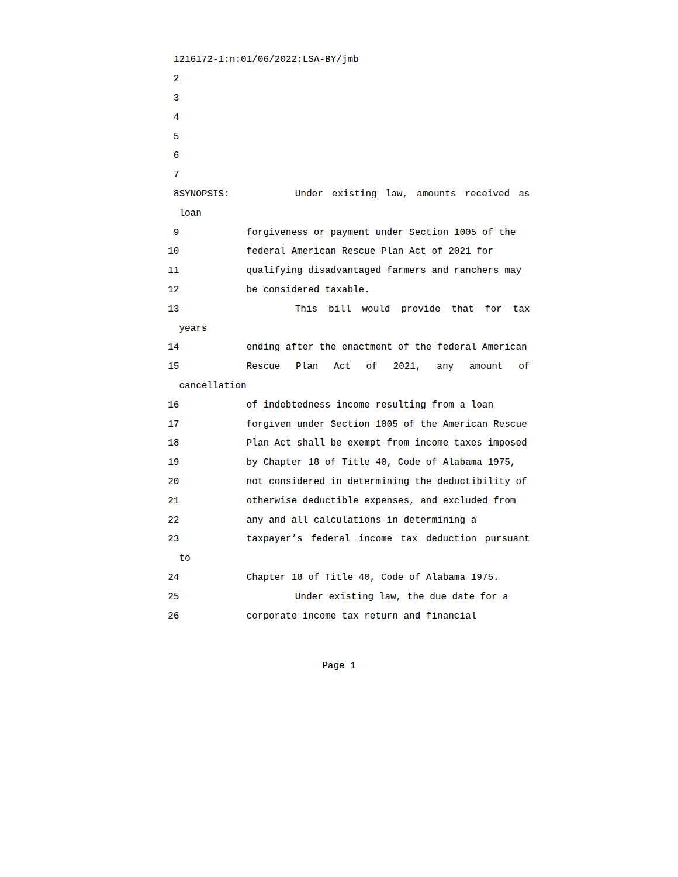| 1 | 216172-1:n:01/06/2022:LSA-BY/jmb |
| 2 | |
| 3 | |
| 4 | |
| 5 | |
| 6 | |
| 7 | |
| 8 | SYNOPSIS: Under existing law, amounts received as loan |
| 9 | forgiveness or payment under Section 1005 of the |
| 10 | federal American Rescue Plan Act of 2021 for |
| 11 | qualifying disadvantaged farmers and ranchers may |
| 12 | be considered taxable. |
| 13 | This bill would provide that for tax years |
| 14 | ending after the enactment of the federal American |
| 15 | Rescue Plan Act of 2021, any amount of cancellation |
| 16 | of indebtedness income resulting from a loan |
| 17 | forgiven under Section 1005 of the American Rescue |
| 18 | Plan Act shall be exempt from income taxes imposed |
| 19 | by Chapter 18 of Title 40, Code of Alabama 1975, |
| 20 | not considered in determining the deductibility of |
| 21 | otherwise deductible expenses, and excluded from |
| 22 | any and all calculations in determining a |
| 23 | taxpayer’s federal income tax deduction pursuant to |
| 24 | Chapter 18 of Title 40, Code of Alabama 1975. |
| 25 | Under existing law, the due date for a |
| 26 | corporate income tax return and financial |
Page 1